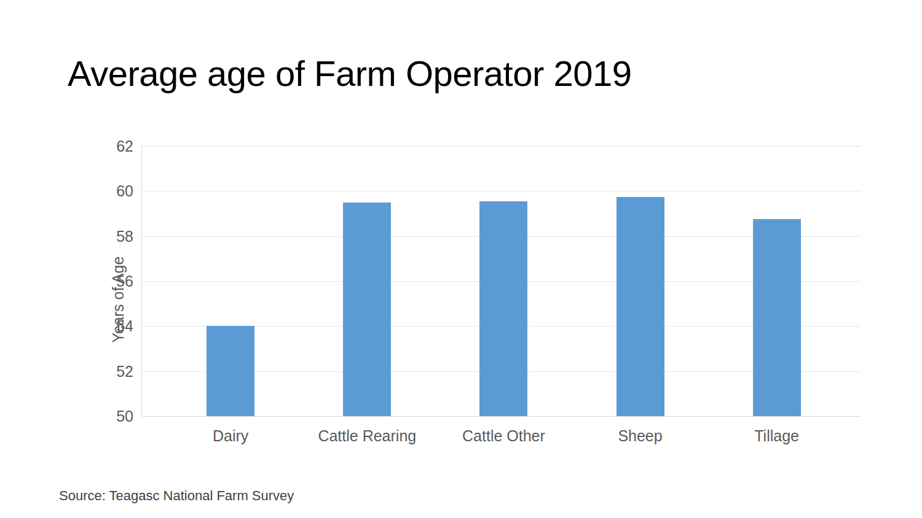Average age of Farm Operator 2019
Years of Age
62
60
58
56
54
52
50
Dairy
Cattle Rearing
Cattle Other
Sheep
Tillage
Source: Teagasc National Farm Survey